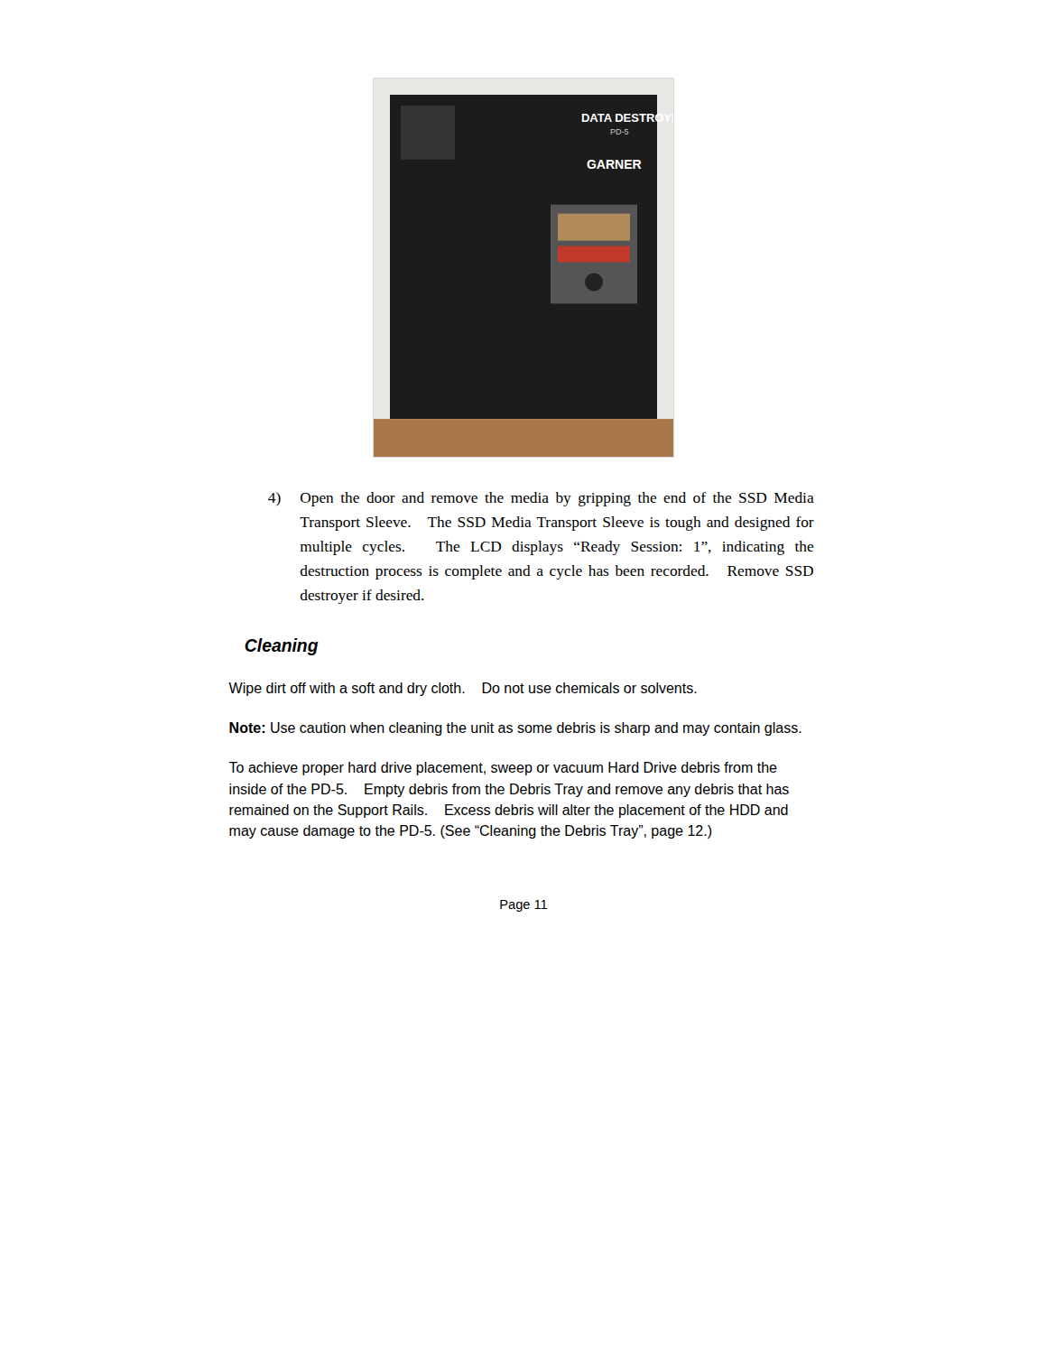4) Open the door and remove the media by gripping the end of the SSD Media Transport Sleeve. The SSD Media Transport Sleeve is tough and designed for multiple cycles. The LCD displays “Ready Session: 1”, indicating the destruction process is complete and a cycle has been recorded. Remove SSD destroyer if desired.
Cleaning
Wipe dirt off with a soft and dry cloth. Do not use chemicals or solvents.
Note: Use caution when cleaning the unit as some debris is sharp and may contain glass.
To achieve proper hard drive placement, sweep or vacuum Hard Drive debris from the inside of the PD-5. Empty debris from the Debris Tray and remove any debris that has remained on the Support Rails. Excess debris will alter the placement of the HDD and may cause damage to the PD-5. (See “Cleaning the Debris Tray”, page 12.)
Page 11